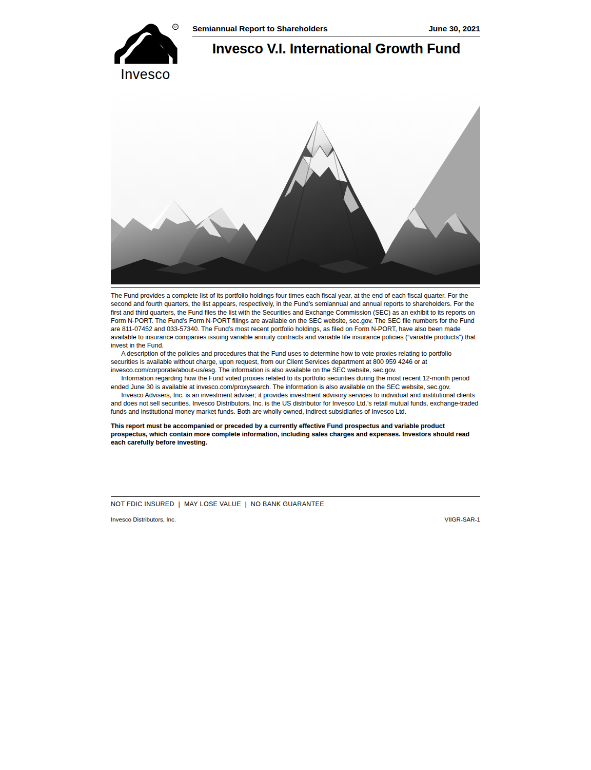R
Invesco
Semiannual Report to Shareholders June 30, 2021
Invesco V.I. International Growth Fund
The Fund provides a complete list of its portfolio holdings four times each fiscal year, at the end of each fiscal quarter. For the second and fourth quarters, the list appears, respectively, in the Fund’s semiannual and annual reports to shareholders. For the first and third quarters, the Fund files the list with the Securities and Exchange Commission (SEC) as an exhibit to its reports on Form N-PORT. The Fund's Form N-PORT filings are available on the SEC website, sec.gov. The SEC file numbers for the Fund are 811-07452 and 033-57340. The Fund’s most recent portfolio holdings, as filed on Form N-PORT, have also been made available to insurance companies issuing variable annuity contracts and variable life insurance policies (“variable products”) that invest in the Fund.
A description of the policies and procedures that the Fund uses to determine how to vote proxies relating to portfolio securities is available without charge, upon request, from our Client Services department at 800 959 4246 or at invesco.com/corporate/about-us/esg. The information is also available on the SEC website, sec.gov.
Information regarding how the Fund voted proxies related to its portfolio securities during the most recent 12-month period ended June 30 is available at invesco.com/proxysearch. The information is also available on the SEC website, sec.gov.
Invesco Advisers, Inc. is an investment adviser; it provides investment advisory services to individual and institutional clients and does not sell securities. Invesco Distributors, Inc. is the US distributor for Invesco Ltd.’s retail mutual funds, exchange-traded funds and institutional money market funds. Both are wholly owned, indirect subsidiaries of Invesco Ltd.
This report must be accompanied or preceded by a currently effective Fund prospectus and variable product prospectus, which contain more complete information, including sales charges and expenses. Investors should read each carefully before investing.
NOT FDIC INSURED | MAY LOSE VALUE | NO BANK GUARANTEE
Invesco Distributors, Inc. VIIGR-SAR-1